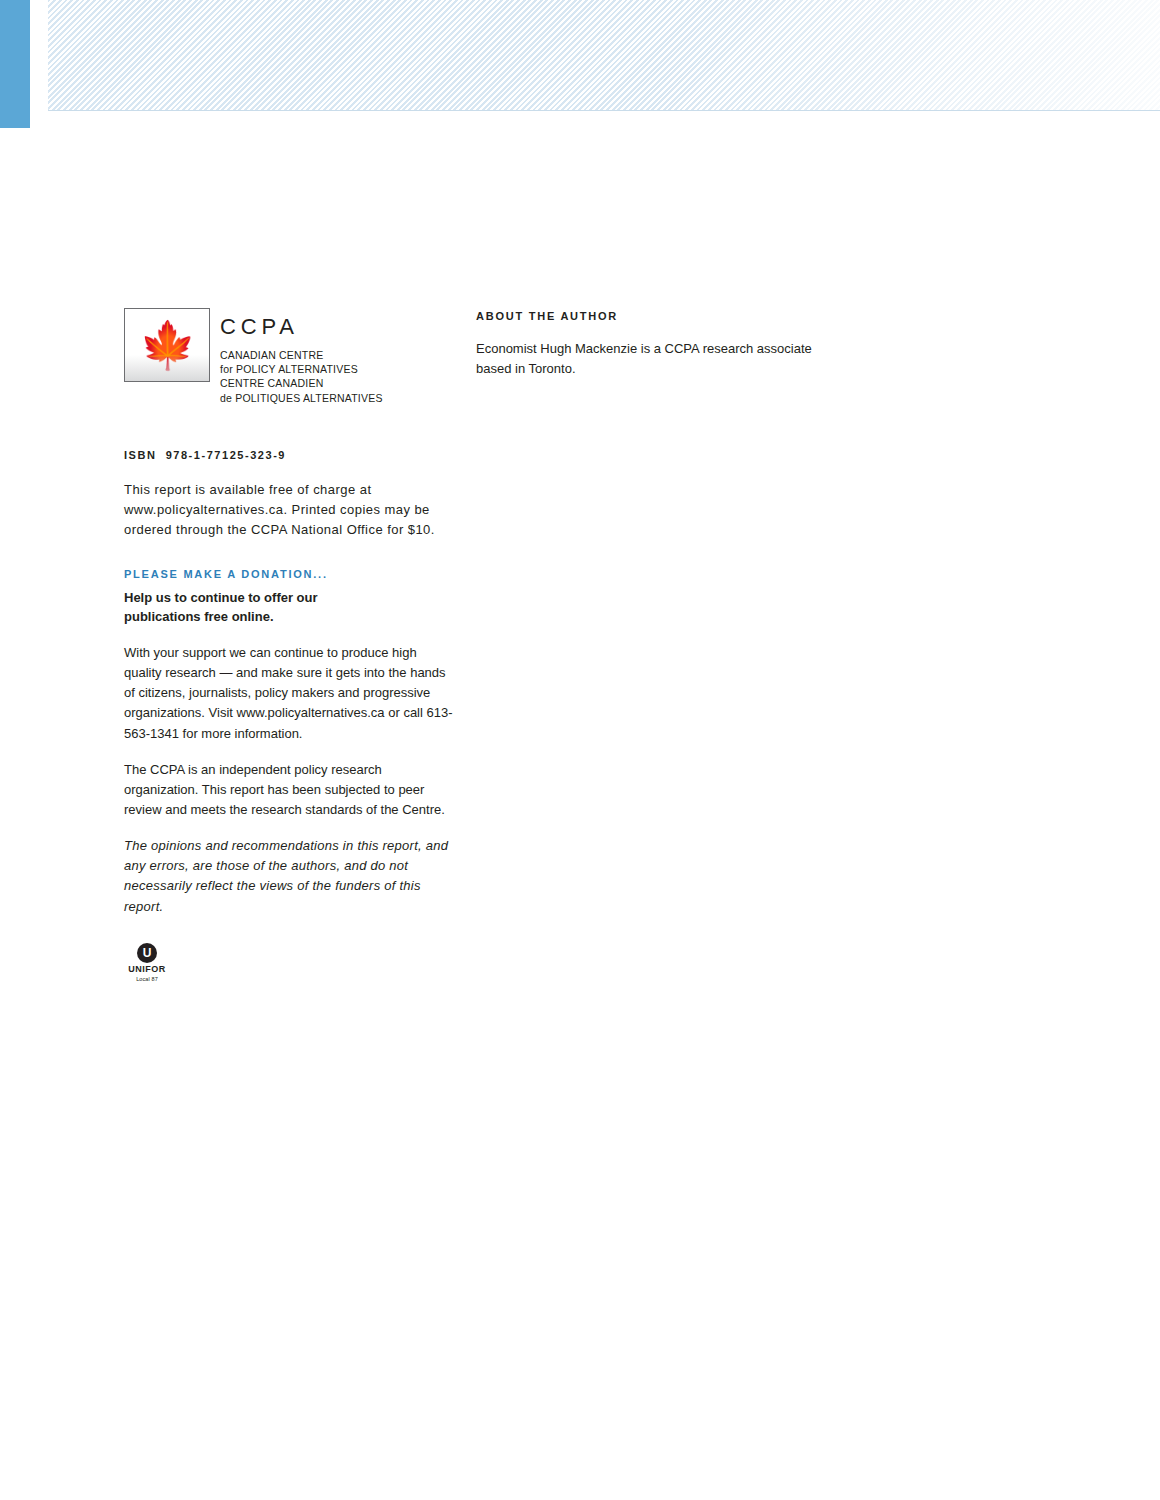🍁
CCPA
Canadian Centre
for POLICY ALTERNATIVES
Centre canadien
de POLITIQUES ALTERNATIVES
ISBN 978-1-77125-323-9
This report is available free of charge at www.policyalternatives.ca. Printed copies may be ordered through the CCPA National Office for $10.
Please make a donation...
Help us to continue to offer our
publications free online.
With your support we can continue to produce high quality research — and make sure it gets into the hands of citizens, journalists, policy makers and progressive organizations. Visit www.policyalternatives.ca or call 613-563-1341 for more information.
The CCPA is an independent policy research organization. This report has been subjected to peer review and meets the research standards of the Centre.
The opinions and recommendations in this report, and any errors, are those of the authors, and do not necessarily reflect the views of the funders of this report.
U
UNIFOR
Local 87
About the author
Economist Hugh Mackenzie is a CCPA research associate based in Toronto.